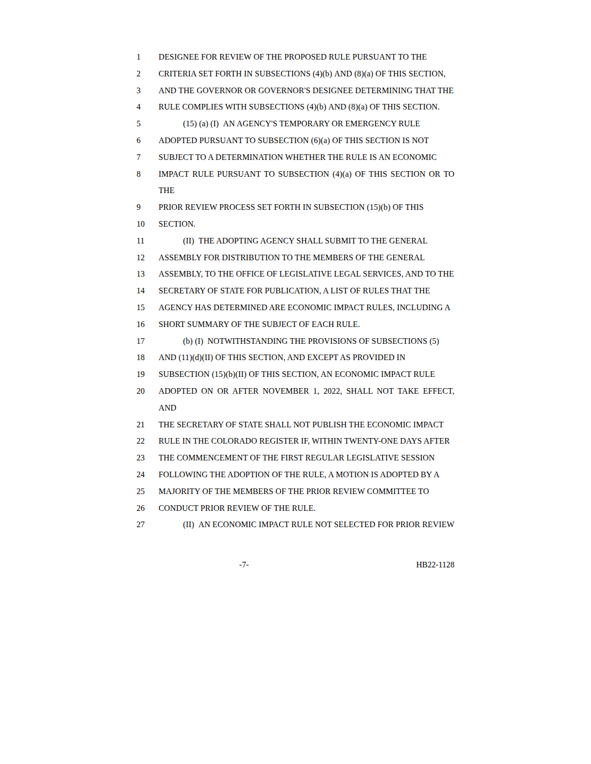| 1 | DESIGNEE FOR REVIEW OF THE PROPOSED RULE PURSUANT TO THE |
| 2 | CRITERIA SET FORTH IN SUBSECTIONS (4)(b) AND (8)(a) OF THIS SECTION, |
| 3 | AND THE GOVERNOR OR GOVERNOR'S DESIGNEE DETERMINING THAT THE |
| 4 | RULE COMPLIES WITH SUBSECTIONS (4)(b) AND (8)(a) OF THIS SECTION. |
| 5 | (15) (a) (I) A N AGENCY'S TEMPORARY OR EMERGENCY RULE |
| 6 | ADOPTED PURSUANT TO SUBSECTION (6)(a) OF THIS SECTION IS NOT |
| 7 | SUBJECT TO A DETERMINATION WHETHER THE RULE IS AN ECONOMIC |
| 8 | IMPACT RULE PURSUANT TO SUBSECTION (4)(a) OF THIS SECTION OR TO THE |
| 9 | PRIOR REVIEW PROCESS SET FORTH IN SUBSECTION (15)(b) OF THIS |
| 10 | SECTION. |
| 11 | (II) T HE ADOPTING AGENCY SHALL SUBMIT TO THE GENERAL |
| 12 | ASSEMBLY FOR DISTRIBUTION TO THE MEMBERS OF THE GENERAL |
| 13 | ASSEMBLY, TO THE OFFICE OF LEGISLATIVE LEGAL SERVICES, AND TO THE |
| 14 | SECRETARY OF STATE FOR PUBLICATION, A LIST OF RULES THAT THE |
| 15 | AGENCY HAS DETERMINED ARE ECONOMIC IMPACT RULES, INCLUDING A |
| 16 | SHORT SUMMARY OF THE SUBJECT OF EACH RULE. |
| 17 | (b) (I) N OTWITHSTANDING THE PROVISIONS OF SUBSECTIONS (5) |
| 18 | AND (11)(d)(II) OF THIS SECTION, AND EXCEPT AS PROVIDED IN |
| 19 | SUBSECTION (15)(b)(II) OF THIS SECTION, AN ECONOMIC IMPACT RULE |
| 20 | ADOPTED ON OR AFTER NOVEMBER 1, 2022, SHALL NOT TAKE EFFECT, AND |
| 21 | THE SECRETARY OF STATE SHALL NOT PUBLISH THE ECONOMIC IMPACT |
| 22 | RULE IN THE COLORADO REGISTER IF, WITHIN TWENTY-ONE DAYS AFTER |
| 23 | THE COMMENCEMENT OF THE FIRST REGULAR LEGISLATIVE SESSION |
| 24 | FOLLOWING THE ADOPTION OF THE RULE, A MOTION IS ADOPTED BY A |
| 25 | MAJORITY OF THE MEMBERS OF THE PRIOR REVIEW COMMITTEE TO |
| 26 | CONDUCT PRIOR REVIEW OF THE RULE. |
| 27 | (II) A N ECONOMIC IMPACT RULE NOT SELECTED FOR PRIOR REVIEW |
-7- HB22-1128